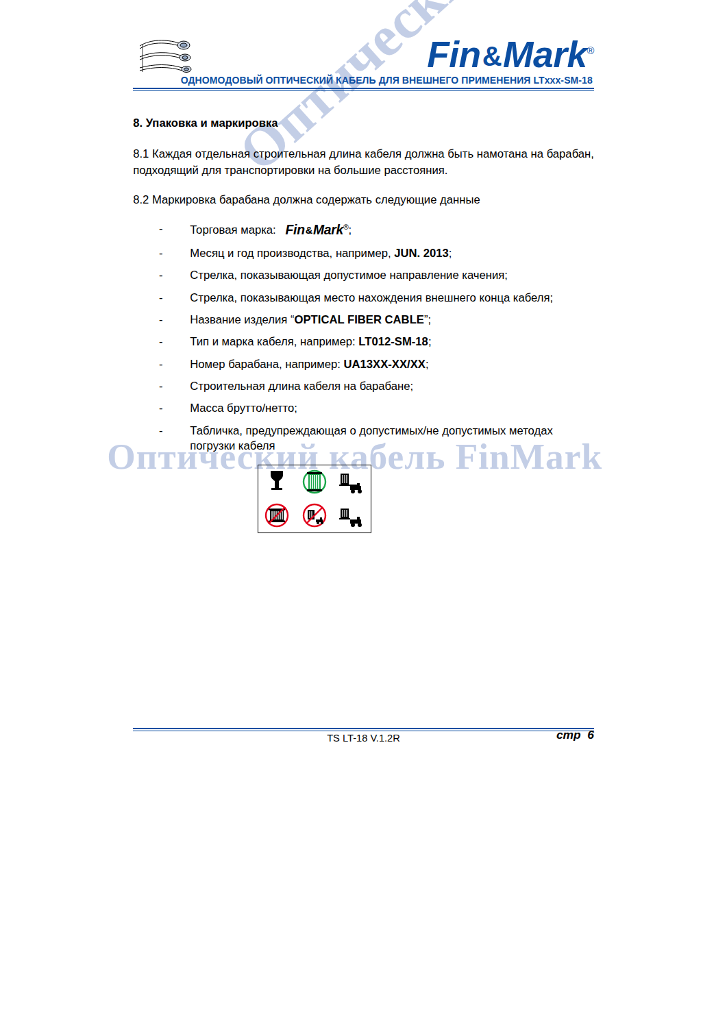Оптический кабель FinMark
Оптический кабель FinMark
Fin&Mark®
ОДНОМОДОВЫЙ ОПТИЧЕСКИЙ КАБЕЛЬ ДЛЯ ВНЕШНЕГО ПРИМЕНЕНИЯ LTxxx-SM-18
8. Упаковка и маркировка
8.1 Каждая отдельная строительная длина кабеля должна быть намотана на барабан, подходящий для транспортировки на большие расстояния.
8.2 Маркировка барабана должна содержать следующие данные
Торговая марка: Fin&Mark®;
Месяц и год производства, например, JUN. 2013;
Стрелка, показывающая допустимое направление качения;
Стрелка, показывающая место нахождения внешнего конца кабеля;
Название изделия “OPTICAL FIBER CABLE”;
Тип и марка кабеля, например: LT012-SM-18;
Номер барабана, например: UA13XX-XX/XX;
Строительная длина кабеля на барабане;
Масса брутто/нетто;
Табличка, предупреждающая о допустимых/не допустимых методах погрузки кабеля
TS LT-18 V.1.2R
стр 6